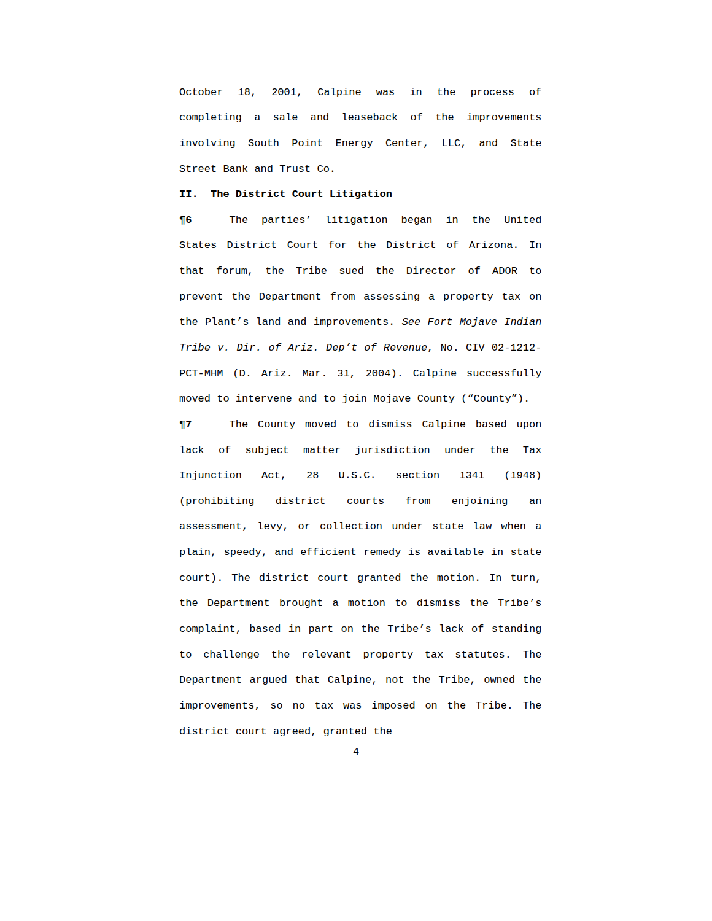October 18, 2001, Calpine was in the process of completing a sale and leaseback of the improvements involving South Point Energy Center, LLC, and State Street Bank and Trust Co.
II. The District Court Litigation
¶6 The parties’ litigation began in the United States District Court for the District of Arizona. In that forum, the Tribe sued the Director of ADOR to prevent the Department from assessing a property tax on the Plant’s land and improvements. See Fort Mojave Indian Tribe v. Dir. of Ariz. Dep’t of Revenue, No. CIV 02-1212-PCT-MHM (D. Ariz. Mar. 31, 2004). Calpine successfully moved to intervene and to join Mojave County (“County”).
¶7 The County moved to dismiss Calpine based upon lack of subject matter jurisdiction under the Tax Injunction Act, 28 U.S.C. section 1341 (1948) (prohibiting district courts from enjoining an assessment, levy, or collection under state law when a plain, speedy, and efficient remedy is available in state court). The district court granted the motion. In turn, the Department brought a motion to dismiss the Tribe’s complaint, based in part on the Tribe’s lack of standing to challenge the relevant property tax statutes. The Department argued that Calpine, not the Tribe, owned the improvements, so no tax was imposed on the Tribe. The district court agreed, granted the
4